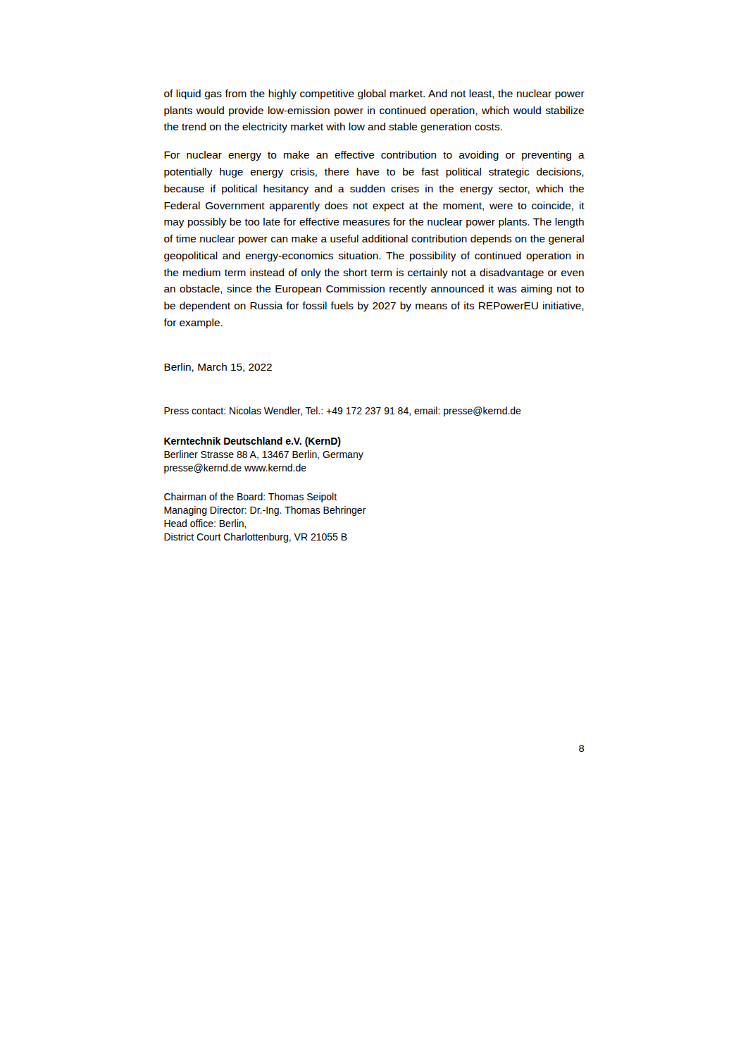of liquid gas from the highly competitive global market. And not least, the nuclear power plants would provide low-emission power in continued operation, which would stabilize the trend on the electricity market with low and stable generation costs.
For nuclear energy to make an effective contribution to avoiding or preventing a potentially huge energy crisis, there have to be fast political strategic decisions, because if political hesitancy and a sudden crises in the energy sector, which the Federal Government apparently does not expect at the moment, were to coincide, it may possibly be too late for effective measures for the nuclear power plants. The length of time nuclear power can make a useful additional contribution depends on the general geopolitical and energy-economics situation. The possibility of continued operation in the medium term instead of only the short term is certainly not a disadvantage or even an obstacle, since the European Commission recently announced it was aiming not to be dependent on Russia for fossil fuels by 2027 by means of its REPowerEU initiative, for example.
Berlin, March 15, 2022
Press contact: Nicolas Wendler, Tel.: +49 172 237 91 84, email: presse@kernd.de
Kerntechnik Deutschland e.V. (KernD)
Berliner Strasse 88 A, 13467 Berlin, Germany
presse@kernd.de www.kernd.de
Chairman of the Board: Thomas Seipolt
Managing Director: Dr.-Ing. Thomas Behringer
Head office: Berlin,
District Court Charlottenburg, VR 21055 B
8